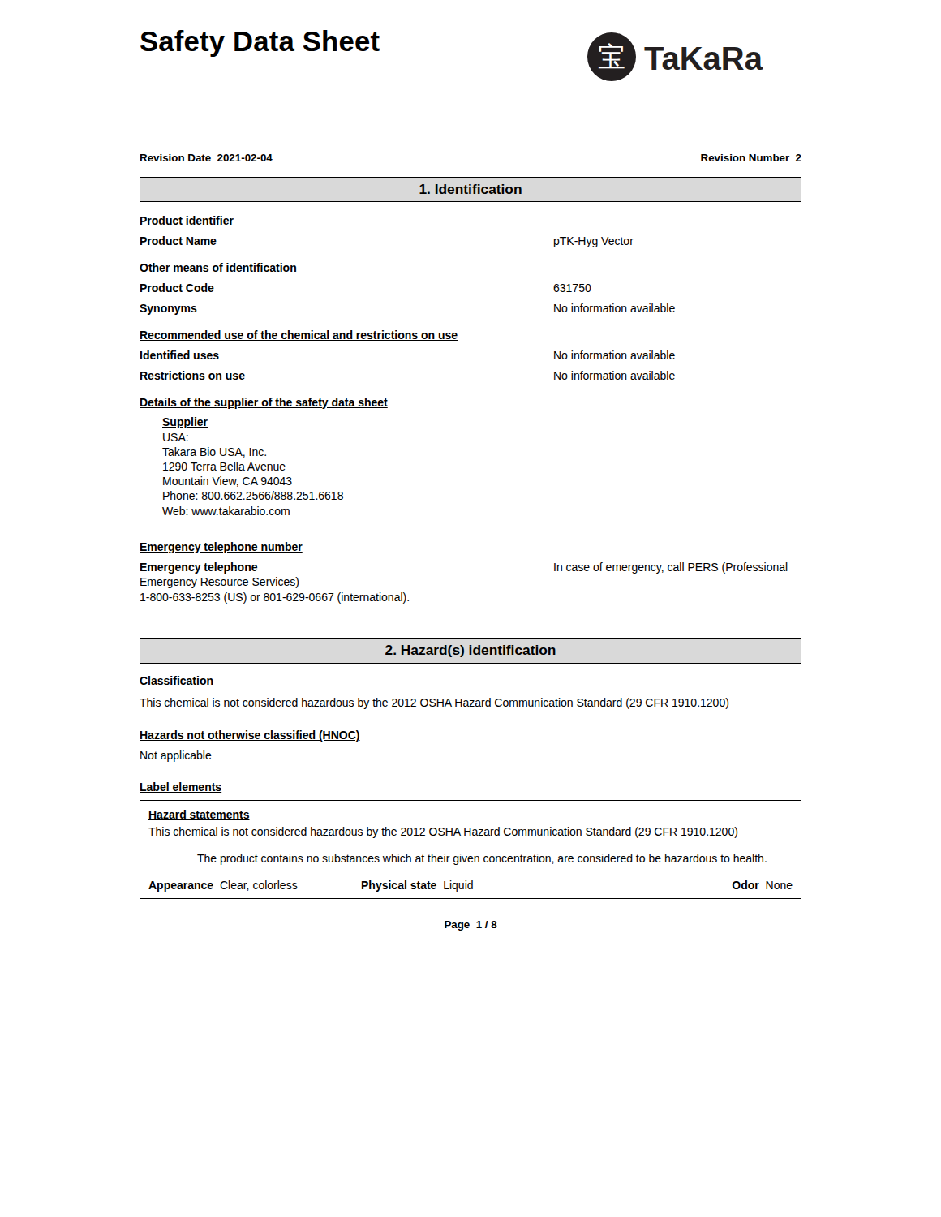Safety Data Sheet
宝 TaKaRa
Revision Date 2021-02-04 Revision Number 2
1. Identification
Product identifier
Product Name pTK-Hyg Vector
Other means of identification
Product Code 631750
Synonyms No information available
Recommended use of the chemical and restrictions on use
Identified uses No information available
Restrictions on use No information available
Details of the supplier of the safety data sheet
Supplier
USA:
Takara Bio USA, Inc.
1290 Terra Bella Avenue
Mountain View, CA 94043
Phone: 800.662.2566/888.251.6618
Web: www.takarabio.com
Emergency telephone number
Emergency telephone In case of emergency, call PERS (Professional Emergency Resource Services)
1-800-633-8253 (US) or 801-629-0667 (international).
2. Hazard(s) identification
Classification
This chemical is not considered hazardous by the 2012 OSHA Hazard Communication Standard (29 CFR 1910.1200)
Hazards not otherwise classified (HNOC)
Not applicable
Label elements
Hazard statements
This chemical is not considered hazardous by the 2012 OSHA Hazard Communication Standard (29 CFR 1910.1200)
The product contains no substances which at their given concentration, are considered to be hazardous to health.
Appearance Clear, colorless Physical state Liquid Odor None
Page 1 / 8